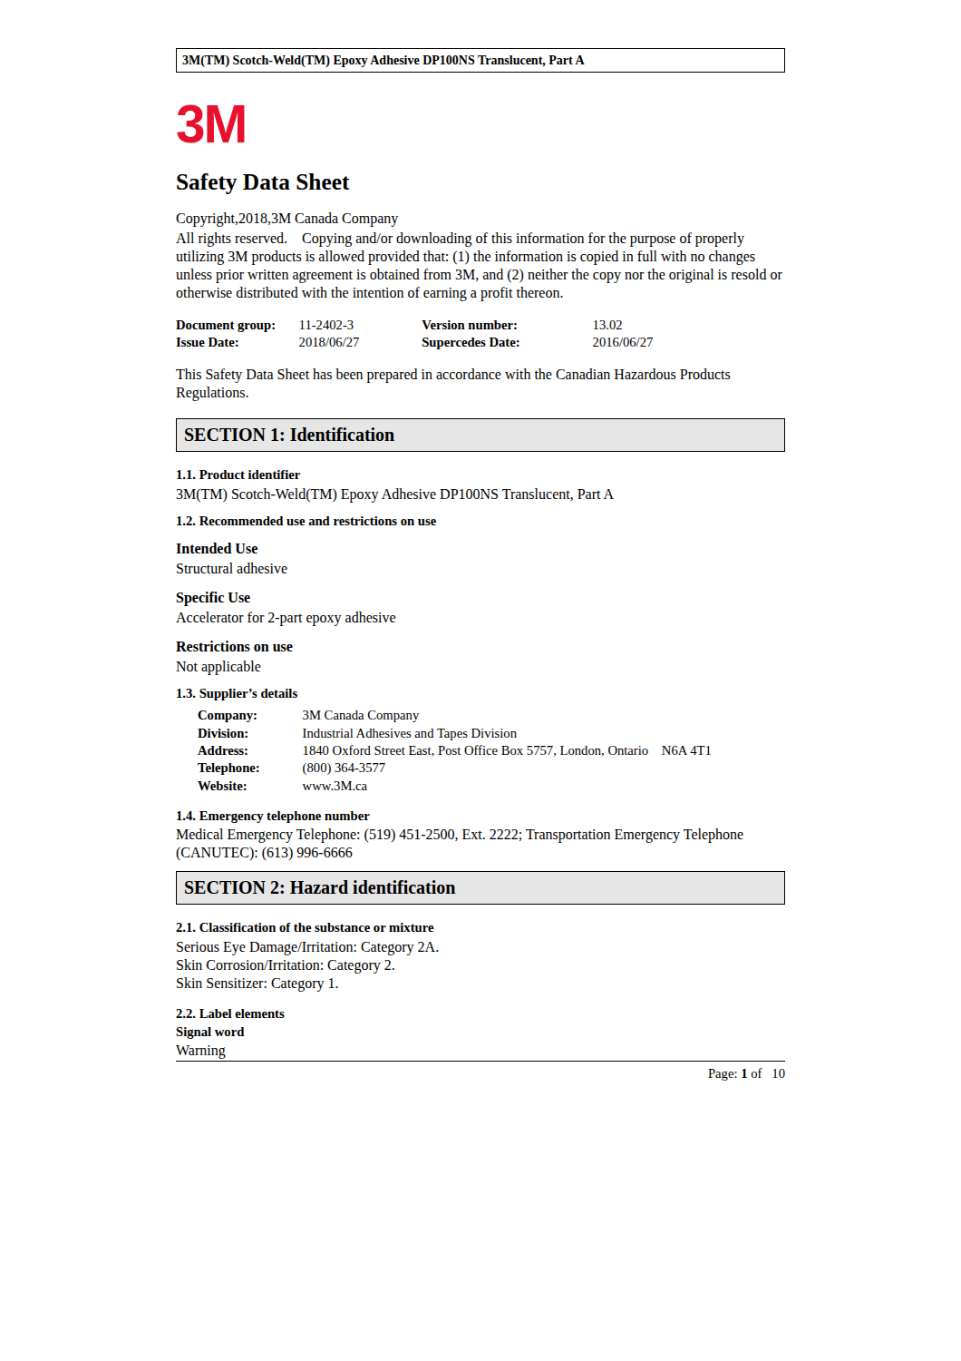3M(TM) Scotch-Weld(TM) Epoxy Adhesive DP100NS Translucent, Part A
3M
Safety Data Sheet
Copyright,2018,3M Canada Company
All rights reserved. Copying and/or downloading of this information for the purpose of properly utilizing 3M products is allowed provided that: (1) the information is copied in full with no changes unless prior written agreement is obtained from 3M, and (2) neither the copy nor the original is resold or otherwise distributed with the intention of earning a profit thereon.
| Document group: | 11-2402-3 | Version number: | 13.02 |
| Issue Date: | 2018/06/27 | Supercedes Date: | 2016/06/27 |
This Safety Data Sheet has been prepared in accordance with the Canadian Hazardous Products Regulations.
SECTION 1: Identification
1.1. Product identifier
3M(TM) Scotch-Weld(TM) Epoxy Adhesive DP100NS Translucent, Part A
1.2. Recommended use and restrictions on use
Intended Use
Structural adhesive
Specific Use
Accelerator for 2-part epoxy adhesive
Restrictions on use
Not applicable
1.3. Supplier’s details
| Company: | 3M Canada Company |
| Division: | Industrial Adhesives and Tapes Division |
| Address: | 1840 Oxford Street East, Post Office Box 5757, London, Ontario N6A 4T1 |
| Telephone: | (800) 364-3577 |
| Website: | www.3M.ca |
1.4. Emergency telephone number
Medical Emergency Telephone: (519) 451-2500, Ext. 2222; Transportation Emergency Telephone (CANUTEC): (613) 996-6666
SECTION 2: Hazard identification
2.1. Classification of the substance or mixture
Serious Eye Damage/Irritation: Category 2A.
Skin Corrosion/Irritation: Category 2.
Skin Sensitizer: Category 1.
2.2. Label elements
Signal word
Warning
Page: 1 of 10